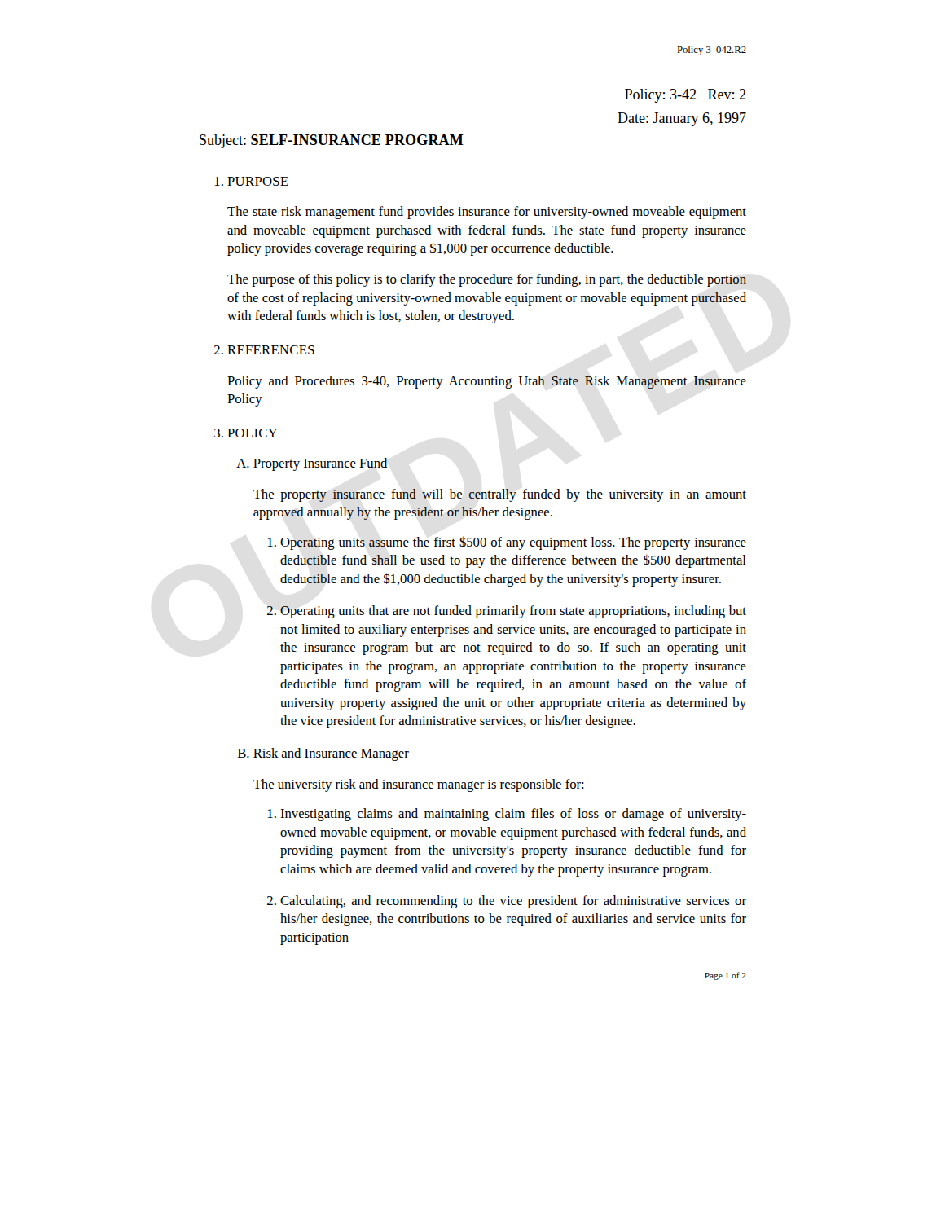OUTDATED
Policy 3–042.R2
Policy: 3-42 Rev: 2
Date: January 6, 1997
Subject: SELF-INSURANCE PROGRAM
PURPOSE
The state risk management fund provides insurance for university-owned moveable equipment and moveable equipment purchased with federal funds. The state fund property insurance policy provides coverage requiring a $1,000 per occurrence deductible.
The purpose of this policy is to clarify the procedure for funding, in part, the deductible portion of the cost of replacing university-owned movable equipment or movable equipment purchased with federal funds which is lost, stolen, or destroyed.
REFERENCES
Policy and Procedures 3-40, Property Accounting Utah State Risk Management Insurance Policy
POLICY
Property Insurance Fund
The property insurance fund will be centrally funded by the university in an amount approved annually by the president or his/her designee.
Operating units assume the first $500 of any equipment loss. The property insurance deductible fund shall be used to pay the difference between the $500 departmental deductible and the $1,000 deductible charged by the university's property insurer.
Operating units that are not funded primarily from state appropriations, including but not limited to auxiliary enterprises and service units, are encouraged to participate in the insurance program but are not required to do so. If such an operating unit participates in the program, an appropriate contribution to the property insurance deductible fund program will be required, in an amount based on the value of university property assigned the unit or other appropriate criteria as determined by the vice president for administrative services, or his/her designee.
Risk and Insurance Manager
The university risk and insurance manager is responsible for:
Investigating claims and maintaining claim files of loss or damage of university-owned movable equipment, or movable equipment purchased with federal funds, and providing payment from the university's property insurance deductible fund for claims which are deemed valid and covered by the property insurance program.
Calculating, and recommending to the vice president for administrative services or his/her designee, the contributions to be required of auxiliaries and service units for participation
Page 1 of 2